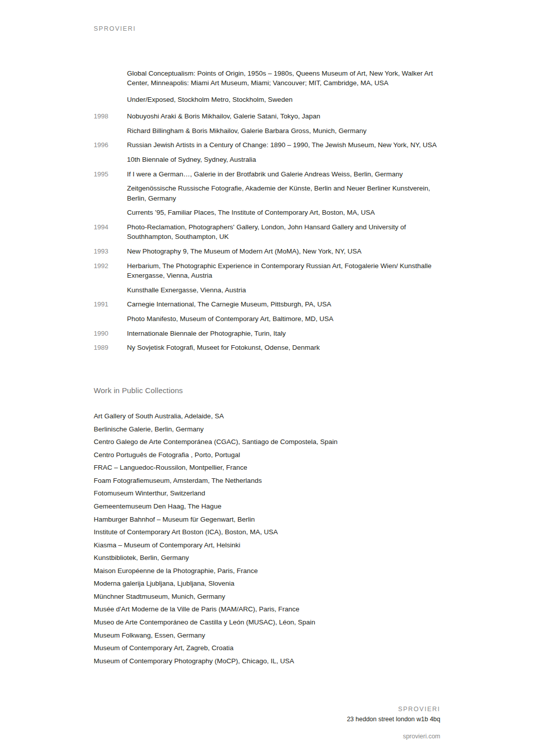SPROVIERI
Global Conceptualism: Points of Origin, 1950s – 1980s, Queens Museum of Art, New York, Walker Art Center, Minneapolis: Miami Art Museum, Miami; Vancouver; MIT, Cambridge, MA, USA
Under/Exposed, Stockholm Metro, Stockholm, Sweden
1998
Nobuyoshi Araki & Boris Mikhailov, Galerie Satani, Tokyo, Japan
Richard Billingham & Boris Mikhailov, Galerie Barbara Gross, Munich, Germany
1996
Russian Jewish Artists in a Century of Change: 1890 – 1990, The Jewish Museum, New York, NY, USA
10th Biennale of Sydney, Sydney, Australia
1995
If I were a German…, Galerie in der Brotfabrik und Galerie Andreas Weiss, Berlin, Germany
Zeitgenössische Russische Fotografie, Akademie der Künste, Berlin and Neuer Berliner Kunstverein, Berlin, Germany
Currents ’95, Familiar Places, The Institute of Contemporary Art, Boston, MA, USA
1994
Photo-Reclamation, Photographers' Gallery, London, John Hansard Gallery and University of Southhampton, Southampton, UK
1993
New Photography 9, The Museum of Modern Art (MoMA), New York, NY, USA
1992
Herbarium, The Photographic Experience in Contemporary Russian Art, Fotogalerie Wien/ Kunsthalle Exnergasse, Vienna, Austria
Kunsthalle Exnergasse, Vienna, Austria
1991
Carnegie International, The Carnegie Museum, Pittsburgh, PA, USA
Photo Manifesto, Museum of Contemporary Art, Baltimore, MD, USA
1990
Internationale Biennale der Photographie, Turin, Italy
1989
Ny Sovjetisk Fotografi, Museet for Fotokunst, Odense, Denmark
Work in Public Collections
Art Gallery of South Australia, Adelaide, SA
Berlinische Galerie, Berlin, Germany
Centro Galego de Arte Contemporánea (CGAC), Santiago de Compostela, Spain
Centro Português de Fotografia , Porto, Portugal
FRAC – Languedoc-Roussilon, Montpellier, France
Foam Fotografiemuseum, Amsterdam, The Netherlands
Fotomuseum Winterthur, Switzerland
Gemeentemuseum Den Haag, The Hague
Hamburger Bahnhof – Museum für Gegenwart, Berlin
Institute of Contemporary Art Boston (ICA), Boston, MA, USA
Kiasma – Museum of Contemporary Art, Helsinki
Kunstbibliotek, Berlin, Germany
Maison Européenne de la Photographie, Paris, France
Moderna galerija Ljubljana, Ljubljana, Slovenia
Münchner Stadtmuseum, Munich, Germany
Musée d'Art Moderne de la Ville de Paris (MAM/ARC), Paris, France
Museo de Arte Contemporáneo de Castilla y León (MUSAC), Léon, Spain
Museum Folkwang, Essen, Germany
Museum of Contemporary Art, Zagreb, Croatia
Museum of Contemporary Photography (MoCP), Chicago, IL, USA
SPROVIERI
23 heddon street london w1b 4bq
sprovieri.com